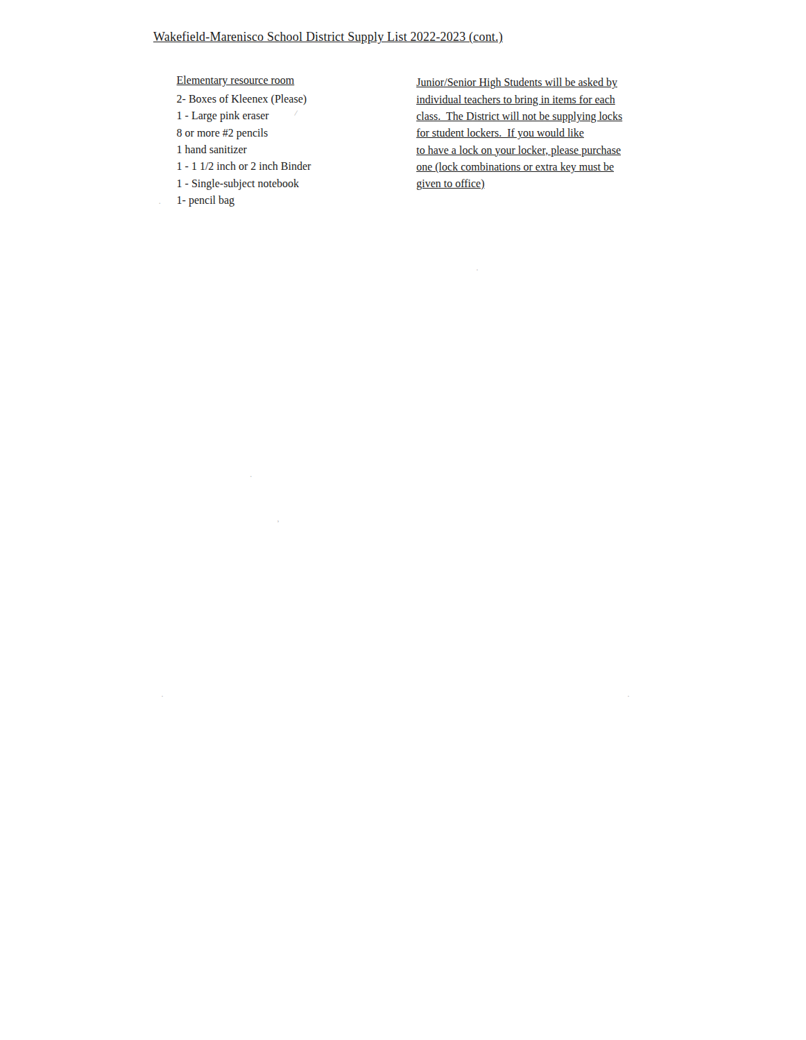Wakefield-Marenisco School District Supply List 2022-2023 (cont.)
Elementary resource room
2- Boxes of Kleenex (Please)
1 - Large pink eraser
8 or more #2 pencils
1 hand sanitizer
1 - 1 1/2 inch or 2 inch Binder
1 - Single-subject notebook
1- pencil bag
Junior/Senior High Students will be asked by
individual teachers to bring in items for each
class. The District will not be supplying locks
for student lockers. If you would like
to have a lock on your locker, please purchase
one (lock combinations or extra key must be
given to office)
/ . . , . . .